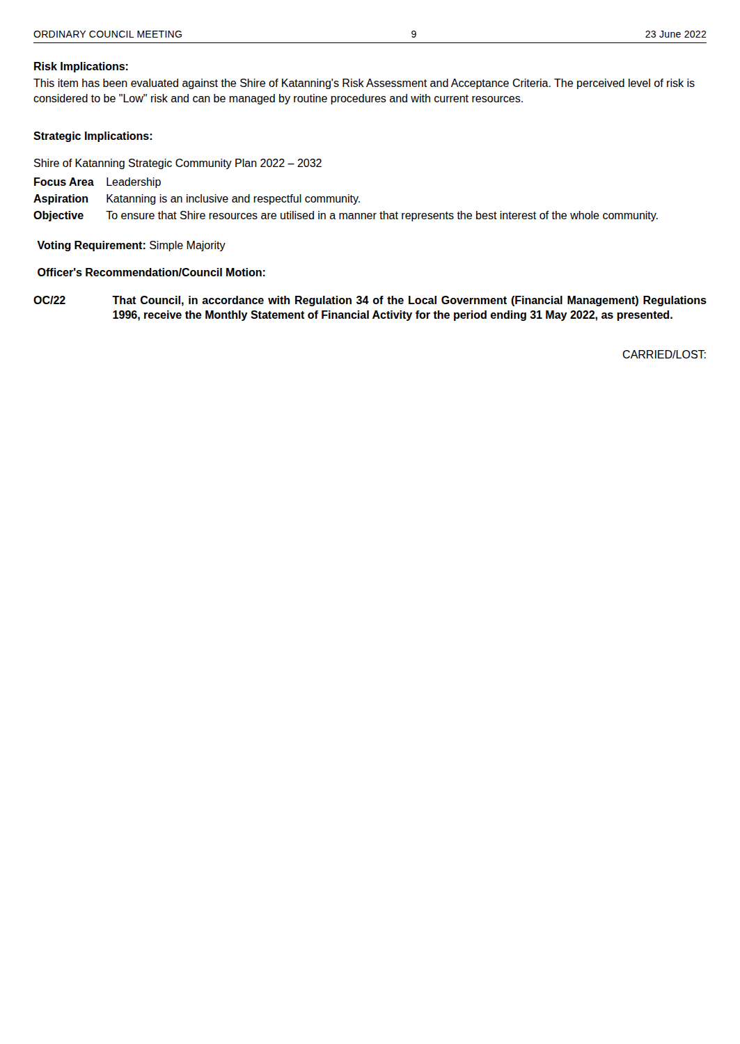ORDINARY COUNCIL MEETING 9 23 June 2022
Risk Implications:
This item has been evaluated against the Shire of Katanning's Risk Assessment and Acceptance Criteria. The perceived level of risk is considered to be "Low" risk and can be managed by routine procedures and with current resources.
Strategic Implications:
Shire of Katanning Strategic Community Plan 2022 – 2032
| Focus Area | Leadership |
| Aspiration | Katanning is an inclusive and respectful community. |
| Objective | To ensure that Shire resources are utilised in a manner that represents the best interest of the whole community. |
Voting Requirement: Simple Majority
Officer's Recommendation/Council Motion:
OC/22
That Council, in accordance with Regulation 34 of the Local Government (Financial Management) Regulations 1996, receive the Monthly Statement of Financial Activity for the period ending 31 May 2022, as presented.
CARRIED/LOST: